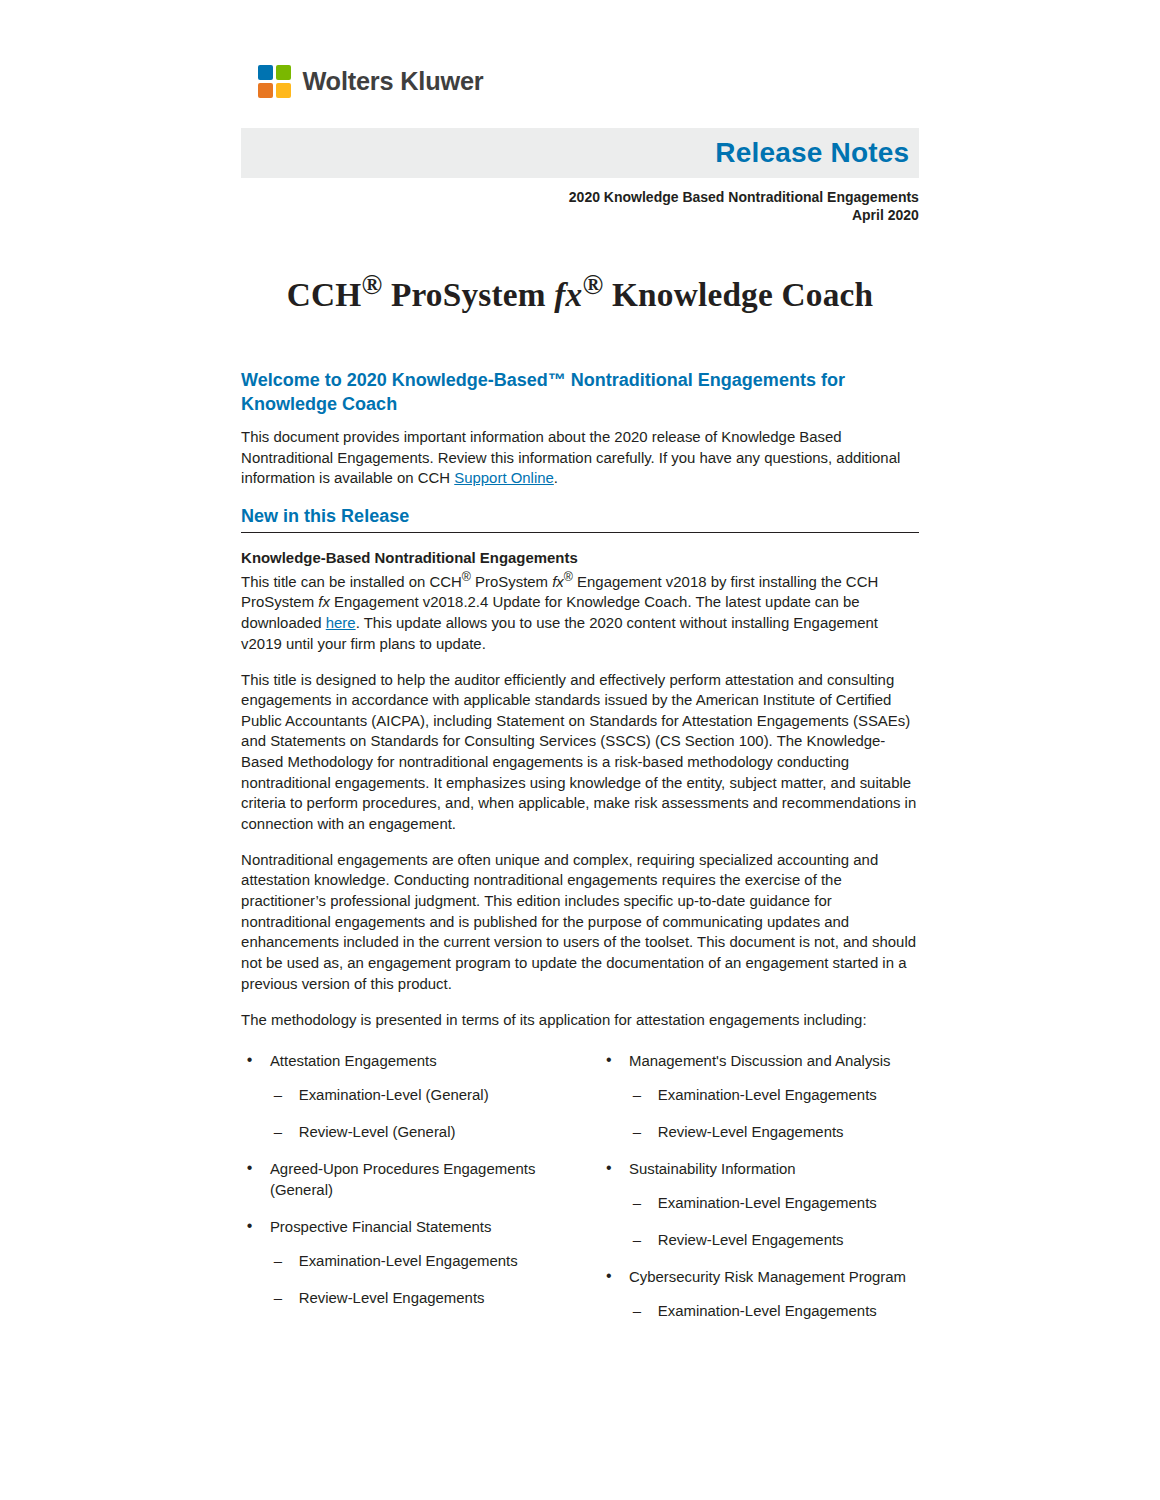Wolters Kluwer
Release Notes
2020 Knowledge Based Nontraditional Engagements
April 2020
CCH® ProSystem fx® Knowledge Coach
Welcome to 2020 Knowledge-Based™ Nontraditional Engagements for Knowledge Coach
This document provides important information about the 2020 release of Knowledge Based Nontraditional Engagements. Review this information carefully. If you have any questions, additional information is available on CCH Support Online.
New in this Release
Knowledge-Based Nontraditional Engagements
This title can be installed on CCH® ProSystem fx® Engagement v2018 by first installing the CCH ProSystem fx Engagement v2018.2.4 Update for Knowledge Coach. The latest update can be downloaded here. This update allows you to use the 2020 content without installing Engagement v2019 until your firm plans to update.
This title is designed to help the auditor efficiently and effectively perform attestation and consulting engagements in accordance with applicable standards issued by the American Institute of Certified Public Accountants (AICPA), including Statement on Standards for Attestation Engagements (SSAEs) and Statements on Standards for Consulting Services (SSCS) (CS Section 100). The Knowledge-Based Methodology for nontraditional engagements is a risk-based methodology conducting nontraditional engagements. It emphasizes using knowledge of the entity, subject matter, and suitable criteria to perform procedures, and, when applicable, make risk assessments and recommendations in connection with an engagement.
Nontraditional engagements are often unique and complex, requiring specialized accounting and attestation knowledge. Conducting nontraditional engagements requires the exercise of the practitioner’s professional judgment. This edition includes specific up-to-date guidance for nontraditional engagements and is published for the purpose of communicating updates and enhancements included in the current version to users of the toolset. This document is not, and should not be used as, an engagement program to update the documentation of an engagement started in a previous version of this product.
The methodology is presented in terms of its application for attestation engagements including:
Attestation Engagements
Examination-Level (General)
Review-Level (General)
Agreed-Upon Procedures Engagements (General)
Prospective Financial Statements
Examination-Level Engagements
Review-Level Engagements
Management's Discussion and Analysis
Examination-Level Engagements
Review-Level Engagements
Sustainability Information
Examination-Level Engagements
Review-Level Engagements
Cybersecurity Risk Management Program
Examination-Level Engagements